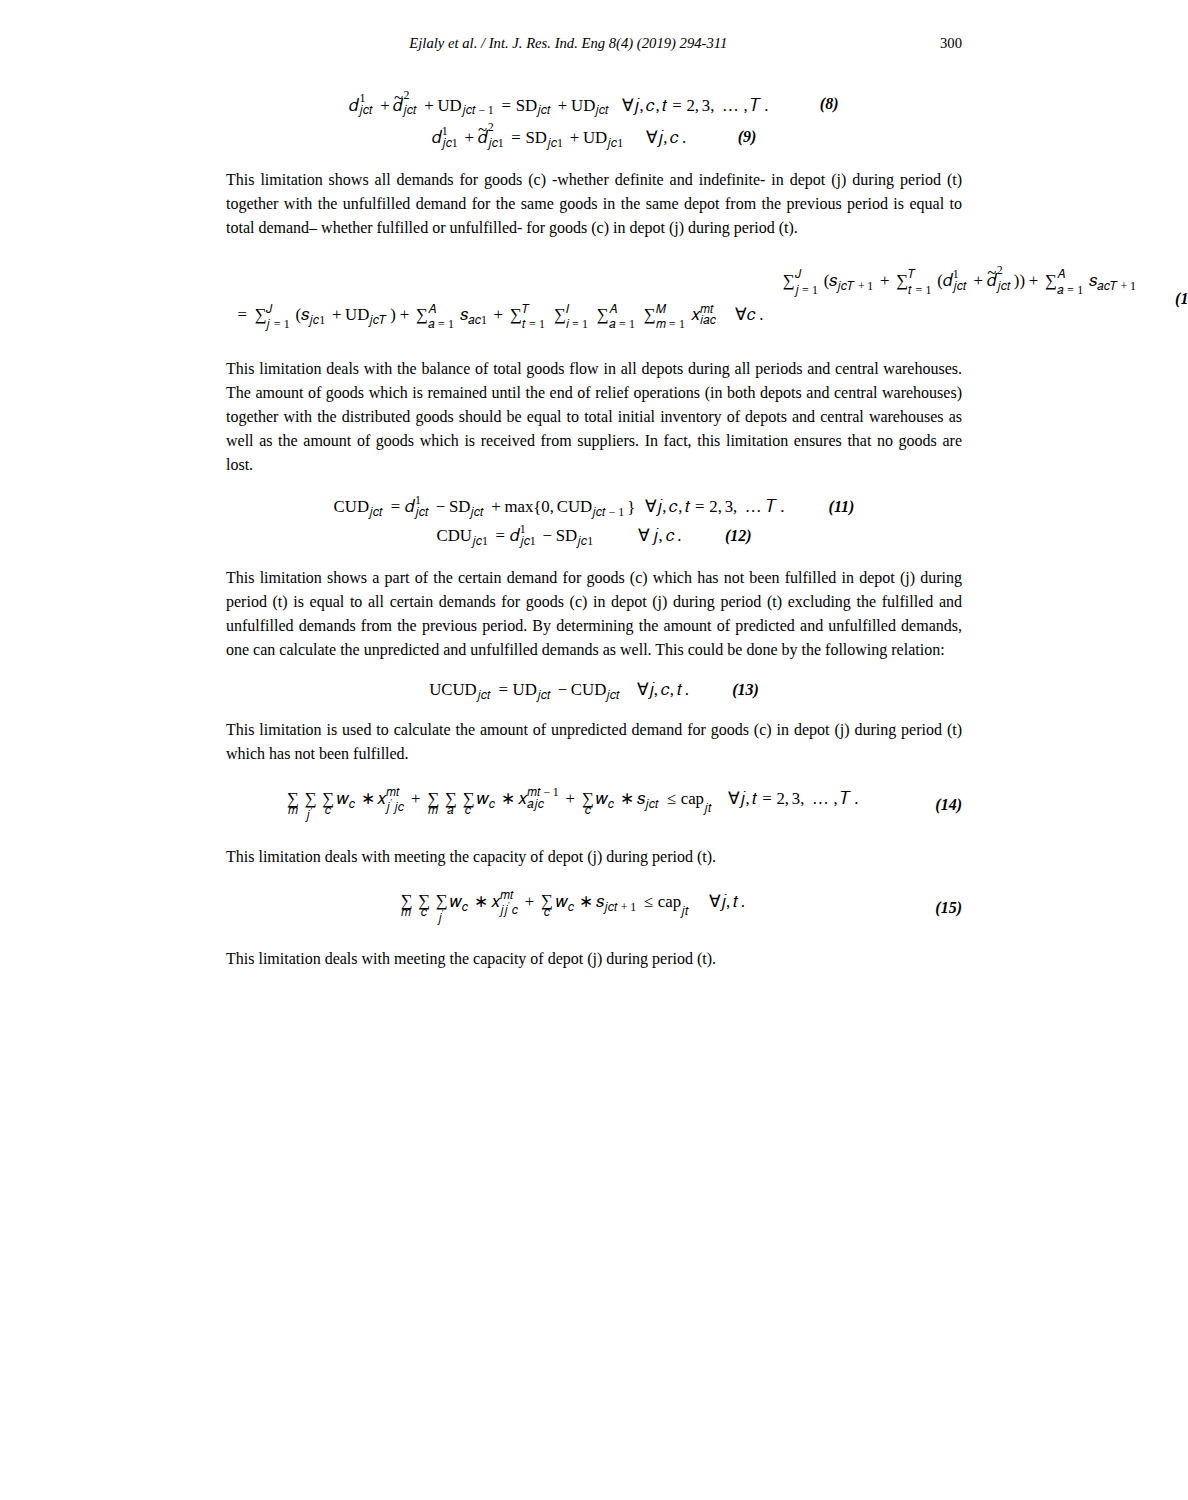Ejlaly et al. / Int. J. Res. Ind. Eng 8(4) (2019) 294-311 300
djct1 + d~jct2 + UDjct−1 = SDjct + UDjct ∀j,c,t=2,3,…,T. (8)
djc11 + d~jc12 = SDjc1 + UDjc1 ∀j,c. (9)
This limitation shows all demands for goods (c) -whether definite and indefinite- in depot (j) during period (t) together with the unfulfilled demand for the same goods in the same depot from the previous period is equal to total demand– whether fulfilled or unfulfilled- for goods (c) in depot (j) during period (t).
∑ j=1 J ( sjcT+1 + ∑ t=1 T ( djct1 + d~jct2 ) ) + ∑ a=1 A sacT+1 = ∑ j=1 J ( sjc1 + UDjcT ) + ∑ a=1 A sac1 + ∑ t=1 T ∑ i=1 I ∑ a=1 A ∑ m=1 M xiacmt ∀c. (10)
This limitation deals with the balance of total goods flow in all depots during all periods and central warehouses. The amount of goods which is remained until the end of relief operations (in both depots and central warehouses) together with the distributed goods should be equal to total initial inventory of depots and central warehouses as well as the amount of goods which is received from suppliers. In fact, this limitation ensures that no goods are lost.
CUDjct = djct1 − SDjct + max { 0, CUDjct−1 } ∀j,c,t=2,3,…T. (11)
CDUjc1 = djc11 − SDjc1 ∀j,c. (12)
This limitation shows a part of the certain demand for goods (c) which has not been fulfilled in depot (j) during period (t) is equal to all certain demands for goods (c) in depot (j) during period (t) excluding the fulfilled and unfulfilled demands from the previous period. By determining the amount of predicted and unfulfilled demands, one can calculate the unpredicted and unfulfilled demands as well. This could be done by the following relation:
UCUDjct = UDjct − CUDjct ∀j,c,t. (13)
This limitation is used to calculate the amount of unpredicted demand for goods (c) in depot (j) during period (t) which has not been fulfilled.
∑m ∑j′ ∑c wc ∗ xj′jcmt + ∑m ∑a ∑c wc ∗ xajcmt−1 + ∑c wc ∗ sjct ≤ capjt ∀j,t=2,3,…,T. (14)
This limitation deals with meeting the capacity of depot (j) during period (t).
∑m ∑c ∑j′ wc ∗ xjj′cmt + ∑c wc ∗ sjct+1 ≤ capjt ∀j,t. (15)
This limitation deals with meeting the capacity of depot (j) during period (t).